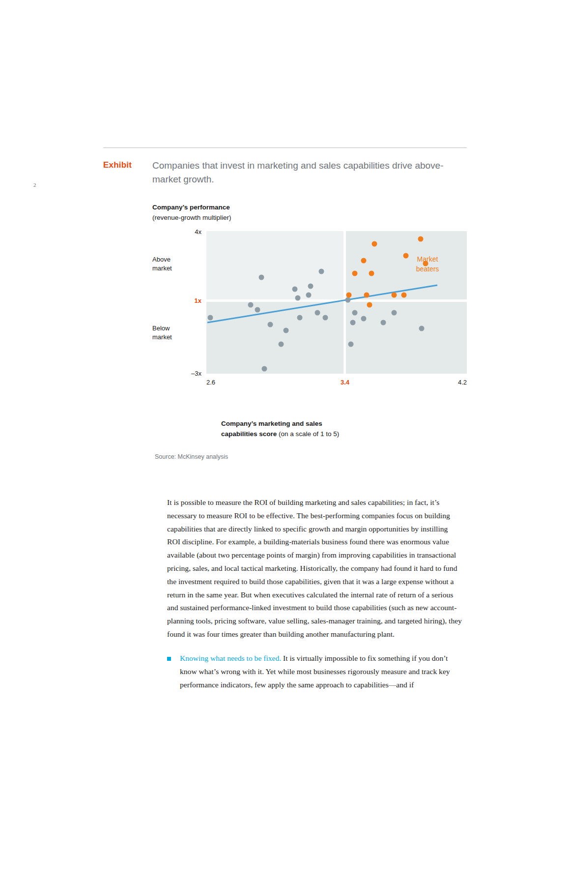2
Exhibit
Companies that invest in marketing and sales capabilities drive above-market growth.
Company’s performance
(revenue-growth multiplier)
4x 1x –3x Above market Below market 2.6 3.4 4.2 Market beaters
Company’s marketing and sales
capabilities score (on a scale of 1 to 5)
Source: McKinsey analysis
It is possible to measure the ROI of building marketing and sales capabilities; in fact, it’s necessary to measure ROI to be effective. The best-performing companies focus on building capabilities that are directly linked to specific growth and margin opportunities by instilling ROI discipline. For example, a building-materials business found there was enormous value available (about two percentage points of margin) from improving capabilities in transactional pricing, sales, and local tactical marketing. Historically, the company had found it hard to fund the investment required to build those capabilities, given that it was a large expense without a return in the same year. But when executives calculated the internal rate of return of a serious and sustained performance-linked investment to build those capabilities (such as new account-planning tools, pricing software, value selling, sales-manager training, and targeted hiring), they found it was four times greater than building another manufacturing plant.
Knowing what needs to be fixed. It is virtually impossible to fix something if you don’t know what’s wrong with it. Yet while most businesses rigorously measure and track key performance indicators, few apply the same approach to capabilities—and if